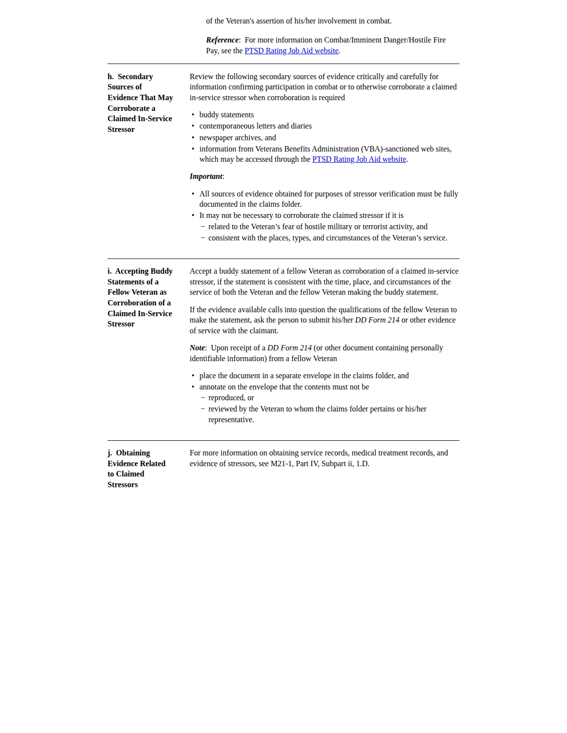of the Veteran's assertion of his/her involvement in combat.
Reference: For more information on Combat/Imminent Danger/Hostile Fire Pay, see the PTSD Rating Job Aid website.
h. Secondary Sources of Evidence That May Corroborate a Claimed In-Service Stressor
Review the following secondary sources of evidence critically and carefully for information confirming participation in combat or to otherwise corroborate a claimed in-service stressor when corroboration is required
buddy statements
contemporaneous letters and diaries
newspaper archives, and
information from Veterans Benefits Administration (VBA)-sanctioned web sites, which may be accessed through the PTSD Rating Job Aid website.
Important:
All sources of evidence obtained for purposes of stressor verification must be fully documented in the claims folder.
It may not be necessary to corroborate the claimed stressor if it is
related to the Veteran’s fear of hostile military or terrorist activity, and
consistent with the places, types, and circumstances of the Veteran’s service.
i. Accepting Buddy Statements of a Fellow Veteran as Corroboration of a Claimed In-Service Stressor
Accept a buddy statement of a fellow Veteran as corroboration of a claimed in-service stressor, if the statement is consistent with the time, place, and circumstances of the service of both the Veteran and the fellow Veteran making the buddy statement.
If the evidence available calls into question the qualifications of the fellow Veteran to make the statement, ask the person to submit his/her DD Form 214 or other evidence of service with the claimant.
Note: Upon receipt of a DD Form 214 (or other document containing personally identifiable information) from a fellow Veteran
place the document in a separate envelope in the claims folder, and
annotate on the envelope that the contents must not be
reproduced, or
reviewed by the Veteran to whom the claims folder pertains or his/her representative.
j. Obtaining Evidence Related to Claimed Stressors
For more information on obtaining service records, medical treatment records, and evidence of stressors, see M21-1, Part IV, Subpart ii, 1.D.